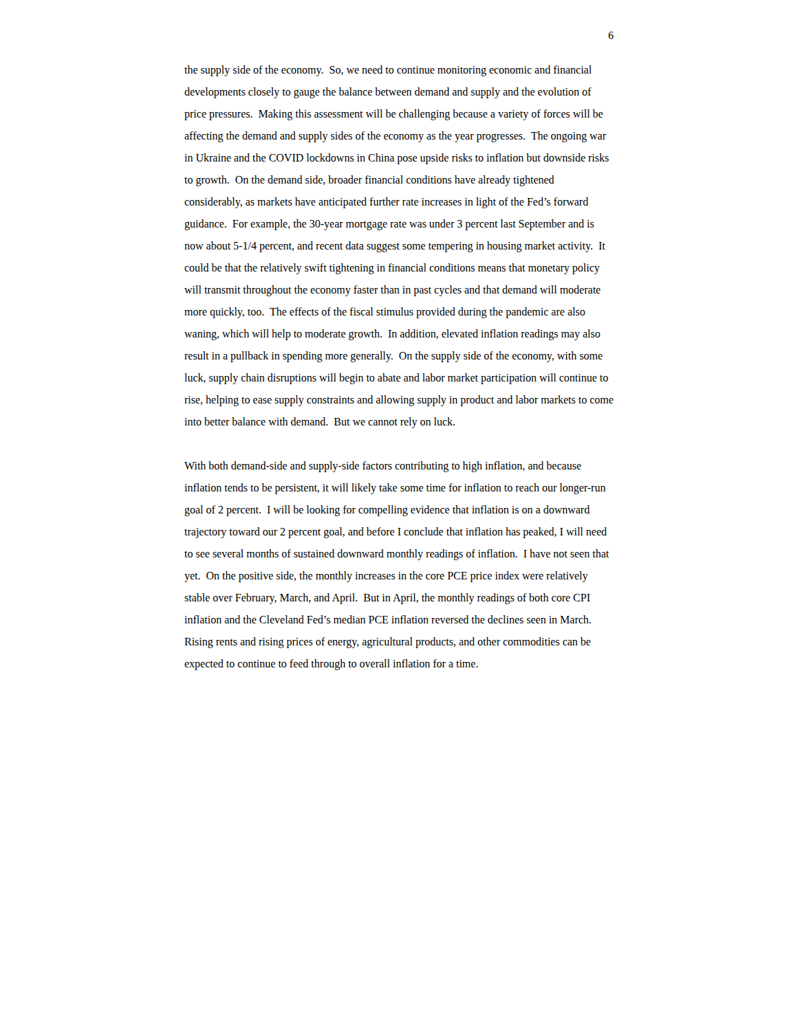6
the supply side of the economy. So, we need to continue monitoring economic and financial developments closely to gauge the balance between demand and supply and the evolution of price pressures. Making this assessment will be challenging because a variety of forces will be affecting the demand and supply sides of the economy as the year progresses. The ongoing war in Ukraine and the COVID lockdowns in China pose upside risks to inflation but downside risks to growth. On the demand side, broader financial conditions have already tightened considerably, as markets have anticipated further rate increases in light of the Fed’s forward guidance. For example, the 30-year mortgage rate was under 3 percent last September and is now about 5-1/4 percent, and recent data suggest some tempering in housing market activity. It could be that the relatively swift tightening in financial conditions means that monetary policy will transmit throughout the economy faster than in past cycles and that demand will moderate more quickly, too. The effects of the fiscal stimulus provided during the pandemic are also waning, which will help to moderate growth. In addition, elevated inflation readings may also result in a pullback in spending more generally. On the supply side of the economy, with some luck, supply chain disruptions will begin to abate and labor market participation will continue to rise, helping to ease supply constraints and allowing supply in product and labor markets to come into better balance with demand. But we cannot rely on luck.
With both demand-side and supply-side factors contributing to high inflation, and because inflation tends to be persistent, it will likely take some time for inflation to reach our longer-run goal of 2 percent. I will be looking for compelling evidence that inflation is on a downward trajectory toward our 2 percent goal, and before I conclude that inflation has peaked, I will need to see several months of sustained downward monthly readings of inflation. I have not seen that yet. On the positive side, the monthly increases in the core PCE price index were relatively stable over February, March, and April. But in April, the monthly readings of both core CPI inflation and the Cleveland Fed’s median PCE inflation reversed the declines seen in March. Rising rents and rising prices of energy, agricultural products, and other commodities can be expected to continue to feed through to overall inflation for a time.